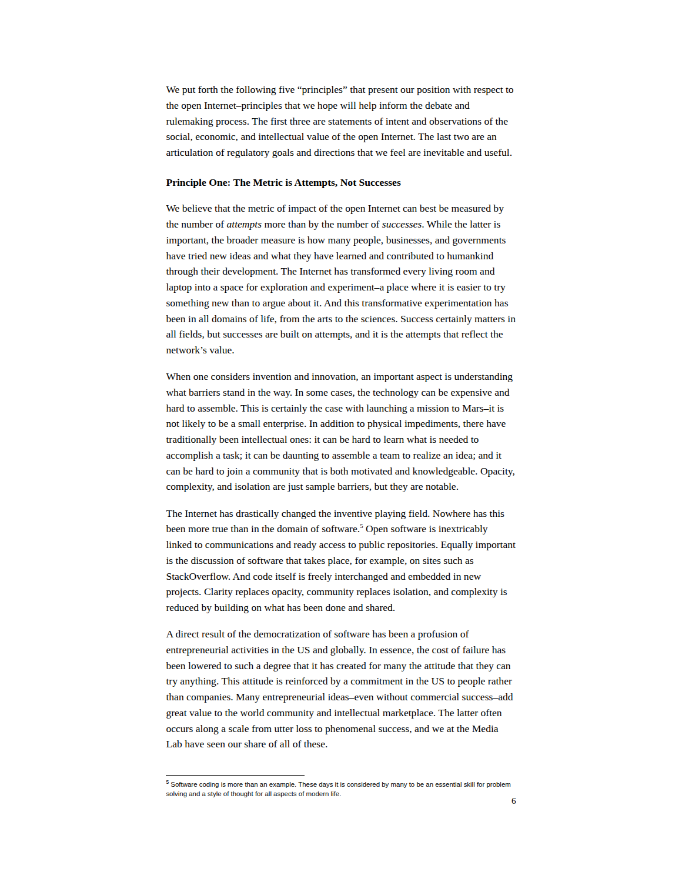We put forth the following five “principles” that present our position with respect to the open Internet–principles that we hope will help inform the debate and rulemaking process. The first three are statements of intent and observations of the social, economic, and intellectual value of the open Internet. The last two are an articulation of regulatory goals and directions that we feel are inevitable and useful.
Principle One: The Metric is Attempts, Not Successes
We believe that the metric of impact of the open Internet can best be measured by the number of attempts more than by the number of successes. While the latter is important, the broader measure is how many people, businesses, and governments have tried new ideas and what they have learned and contributed to humankind through their development. The Internet has transformed every living room and laptop into a space for exploration and experiment–a place where it is easier to try something new than to argue about it. And this transformative experimentation has been in all domains of life, from the arts to the sciences. Success certainly matters in all fields, but successes are built on attempts, and it is the attempts that reflect the network’s value.
When one considers invention and innovation, an important aspect is understanding what barriers stand in the way. In some cases, the technology can be expensive and hard to assemble. This is certainly the case with launching a mission to Mars–it is not likely to be a small enterprise. In addition to physical impediments, there have traditionally been intellectual ones: it can be hard to learn what is needed to accomplish a task; it can be daunting to assemble a team to realize an idea; and it can be hard to join a community that is both motivated and knowledgeable. Opacity, complexity, and isolation are just sample barriers, but they are notable.
The Internet has drastically changed the inventive playing field. Nowhere has this been more true than in the domain of software.5 Open software is inextricably linked to communications and ready access to public repositories. Equally important is the discussion of software that takes place, for example, on sites such as StackOverflow. And code itself is freely interchanged and embedded in new projects. Clarity replaces opacity, community replaces isolation, and complexity is reduced by building on what has been done and shared.
A direct result of the democratization of software has been a profusion of entrepreneurial activities in the US and globally. In essence, the cost of failure has been lowered to such a degree that it has created for many the attitude that they can try anything. This attitude is reinforced by a commitment in the US to people rather than companies. Many entrepreneurial ideas–even without commercial success–add great value to the world community and intellectual marketplace. The latter often occurs along a scale from utter loss to phenomenal success, and we at the Media Lab have seen our share of all of these.
5 Software coding is more than an example. These days it is considered by many to be an essential skill for problem solving and a style of thought for all aspects of modern life.
6